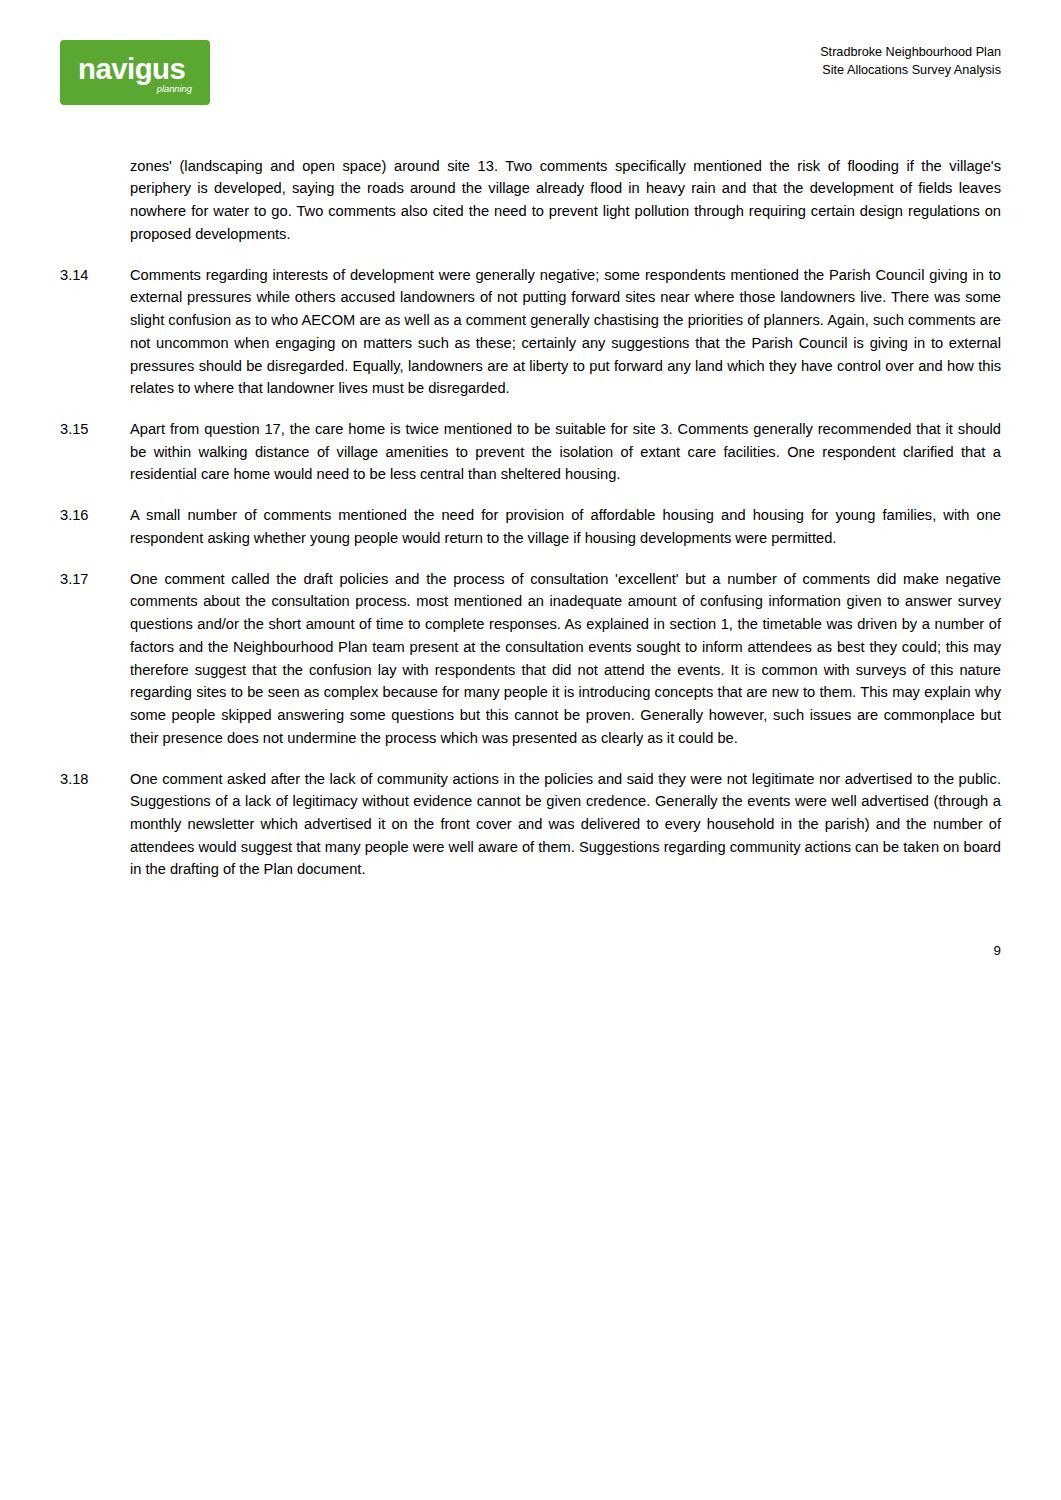navigus planning
Stradbroke Neighbourhood Plan
Site Allocations Survey Analysis
zones' (landscaping and open space) around site 13. Two comments specifically mentioned the risk of flooding if the village's periphery is developed, saying the roads around the village already flood in heavy rain and that the development of fields leaves nowhere for water to go. Two comments also cited the need to prevent light pollution through requiring certain design regulations on proposed developments.
3.14
Comments regarding interests of development were generally negative; some respondents mentioned the Parish Council giving in to external pressures while others accused landowners of not putting forward sites near where those landowners live. There was some slight confusion as to who AECOM are as well as a comment generally chastising the priorities of planners. Again, such comments are not uncommon when engaging on matters such as these; certainly any suggestions that the Parish Council is giving in to external pressures should be disregarded. Equally, landowners are at liberty to put forward any land which they have control over and how this relates to where that landowner lives must be disregarded.
3.15
Apart from question 17, the care home is twice mentioned to be suitable for site 3. Comments generally recommended that it should be within walking distance of village amenities to prevent the isolation of extant care facilities. One respondent clarified that a residential care home would need to be less central than sheltered housing.
3.16
A small number of comments mentioned the need for provision of affordable housing and housing for young families, with one respondent asking whether young people would return to the village if housing developments were permitted.
3.17
One comment called the draft policies and the process of consultation 'excellent' but a number of comments did make negative comments about the consultation process. most mentioned an inadequate amount of confusing information given to answer survey questions and/or the short amount of time to complete responses. As explained in section 1, the timetable was driven by a number of factors and the Neighbourhood Plan team present at the consultation events sought to inform attendees as best they could; this may therefore suggest that the confusion lay with respondents that did not attend the events. It is common with surveys of this nature regarding sites to be seen as complex because for many people it is introducing concepts that are new to them. This may explain why some people skipped answering some questions but this cannot be proven. Generally however, such issues are commonplace but their presence does not undermine the process which was presented as clearly as it could be.
3.18
One comment asked after the lack of community actions in the policies and said they were not legitimate nor advertised to the public. Suggestions of a lack of legitimacy without evidence cannot be given credence. Generally the events were well advertised (through a monthly newsletter which advertised it on the front cover and was delivered to every household in the parish) and the number of attendees would suggest that many people were well aware of them. Suggestions regarding community actions can be taken on board in the drafting of the Plan document.
9